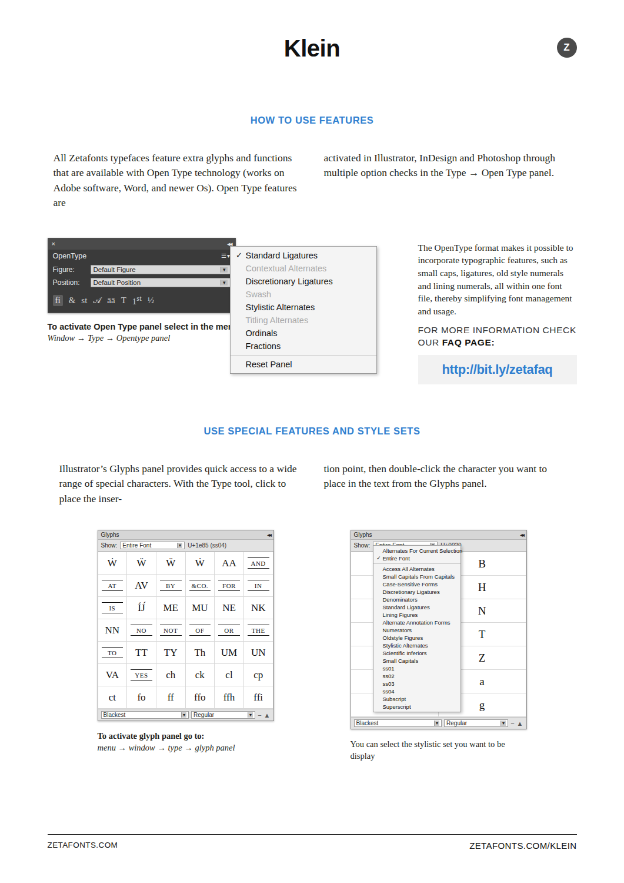Klein
Z
How to use features
All Zetafonts typefaces feature extra glyphs and functions that are available with Open Type technology (works on Adobe software, Word, and newer Os). Open Type features are
activated in Illustrator, InDesign and Photoshop through multiple option checks in the Type → Open Type panel.
×◂◂
OpenType☰▾
Figure:
Default Figure▾
Position:
Default Position▾
fi & st 𝒜 āā T 1st ½
Standard Ligatures
Contextual Alternates
Discretionary Ligatures
Swash
Stylistic Alternates
Titling Alternates
Ordinals
Fractions
Reset Panel
To activate Open Type panel select in the menu:
Window → Type → Opentype panel
The OpenType format makes it possible to incorporate typographic features, such as small caps, ligatures, old style numerals and lining numerals, all within one font file, thereby simplifying font management and usage.
For more information check our FAQ page:
http://bit.ly/zetafaq
Use special features and style sets
Illustrator’s Glyphs panel provides quick access to a wide range of special characters. With the Type tool, click to place the inser-
tion point, then double-click the character you want to place in the text from the Glyphs panel.
Glyphs◂◂
Show:
Entire Font▾
U+1e85 (ss04)
Ẇ
Ẅ
Ẅ
Ẇ
AA
AND
AT
AV
BY
&CO.
FOR
IN
IS
ÍJ́
ME
MU
NE
NK
NN
NO
NOT
OF
OR
THE
TO
TT
TY
Th
UM
UN
VA
YES
ch
ck
cl
cp
ct
fo
ff
ffo
ffh
ffi
Blackest▾
Regular▾
−▲
To activate glyph panel go to:
menu → window → type → glyph panel
Glyphs◂◂
Show:
Entire Font▾
U+0020
A
B
G
H
M
N
S
T
Y
Z
ß
a
f
g
Blackest▾
Regular▾
−▲
Alternates For Current Selection
Entire Font
Access All Alternates
Small Capitals From Capitals
Case-Sensitive Forms
Discretionary Ligatures
Denominators
Standard Ligatures
Lining Figures
Alternate Annotation Forms
Numerators
Oldstyle Figures
Stylistic Alternates
Scientific Inferiors
Small Capitals
ss01
ss02
ss03
ss04
Subscript
Superscript
You can select the stylistic set you want to be display
ZETAFONTS.COM
ZETAFONTS.COM/KLEIN